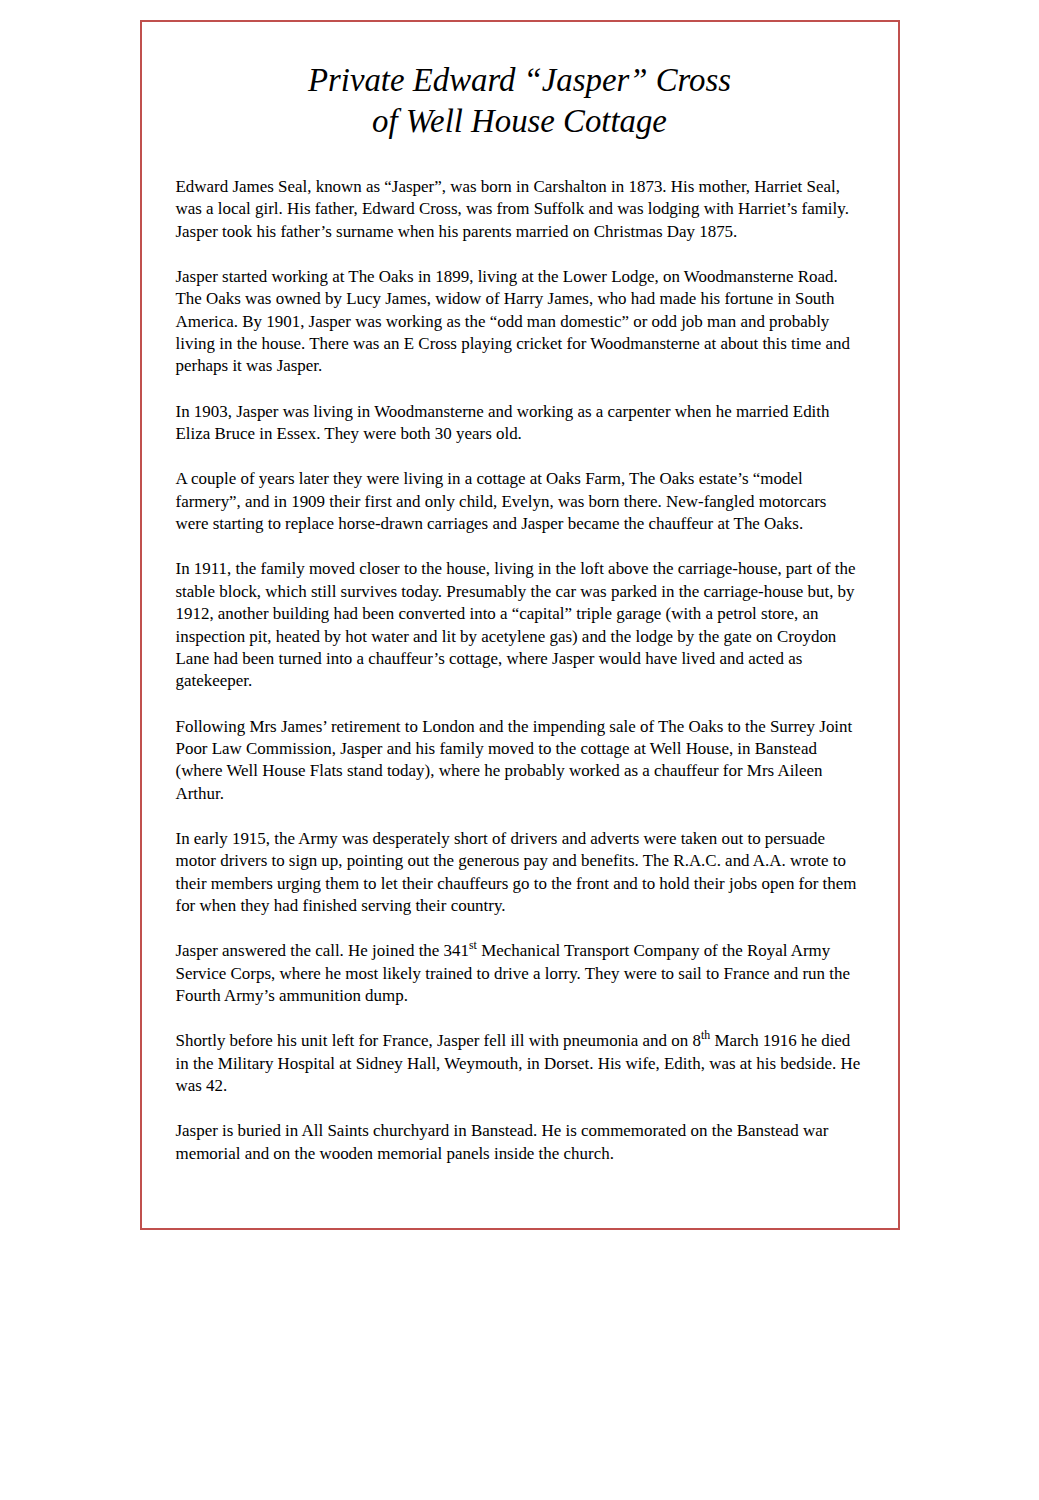Private Edward “Jasper” Cross
of Well House Cottage
Edward James Seal, known as “Jasper”, was born in Carshalton in 1873. His mother, Harriet Seal, was a local girl. His father, Edward Cross, was from Suffolk and was lodging with Harriet’s family. Jasper took his father’s surname when his parents married on Christmas Day 1875.
Jasper started working at The Oaks in 1899, living at the Lower Lodge, on Woodmansterne Road. The Oaks was owned by Lucy James, widow of Harry James, who had made his fortune in South America. By 1901, Jasper was working as the “odd man domestic” or odd job man and probably living in the house. There was an E Cross playing cricket for Woodmansterne at about this time and perhaps it was Jasper.
In 1903, Jasper was living in Woodmansterne and working as a carpenter when he married Edith Eliza Bruce in Essex. They were both 30 years old.
A couple of years later they were living in a cottage at Oaks Farm, The Oaks estate’s “model farmery”, and in 1909 their first and only child, Evelyn, was born there. New-fangled motorcars were starting to replace horse-drawn carriages and Jasper became the chauffeur at The Oaks.
In 1911, the family moved closer to the house, living in the loft above the carriage-house, part of the stable block, which still survives today. Presumably the car was parked in the carriage-house but, by 1912, another building had been converted into a “capital” triple garage (with a petrol store, an inspection pit, heated by hot water and lit by acetylene gas) and the lodge by the gate on Croydon Lane had been turned into a chauffeur’s cottage, where Jasper would have lived and acted as gatekeeper.
Following Mrs James’ retirement to London and the impending sale of The Oaks to the Surrey Joint Poor Law Commission, Jasper and his family moved to the cottage at Well House, in Banstead (where Well House Flats stand today), where he probably worked as a chauffeur for Mrs Aileen Arthur.
In early 1915, the Army was desperately short of drivers and adverts were taken out to persuade motor drivers to sign up, pointing out the generous pay and benefits. The R.A.C. and A.A. wrote to their members urging them to let their chauffeurs go to the front and to hold their jobs open for them for when they had finished serving their country.
Jasper answered the call. He joined the 341st Mechanical Transport Company of the Royal Army Service Corps, where he most likely trained to drive a lorry. They were to sail to France and run the Fourth Army’s ammunition dump.
Shortly before his unit left for France, Jasper fell ill with pneumonia and on 8th March 1916 he died in the Military Hospital at Sidney Hall, Weymouth, in Dorset. His wife, Edith, was at his bedside. He was 42.
Jasper is buried in All Saints churchyard in Banstead. He is commemorated on the Banstead war memorial and on the wooden memorial panels inside the church.